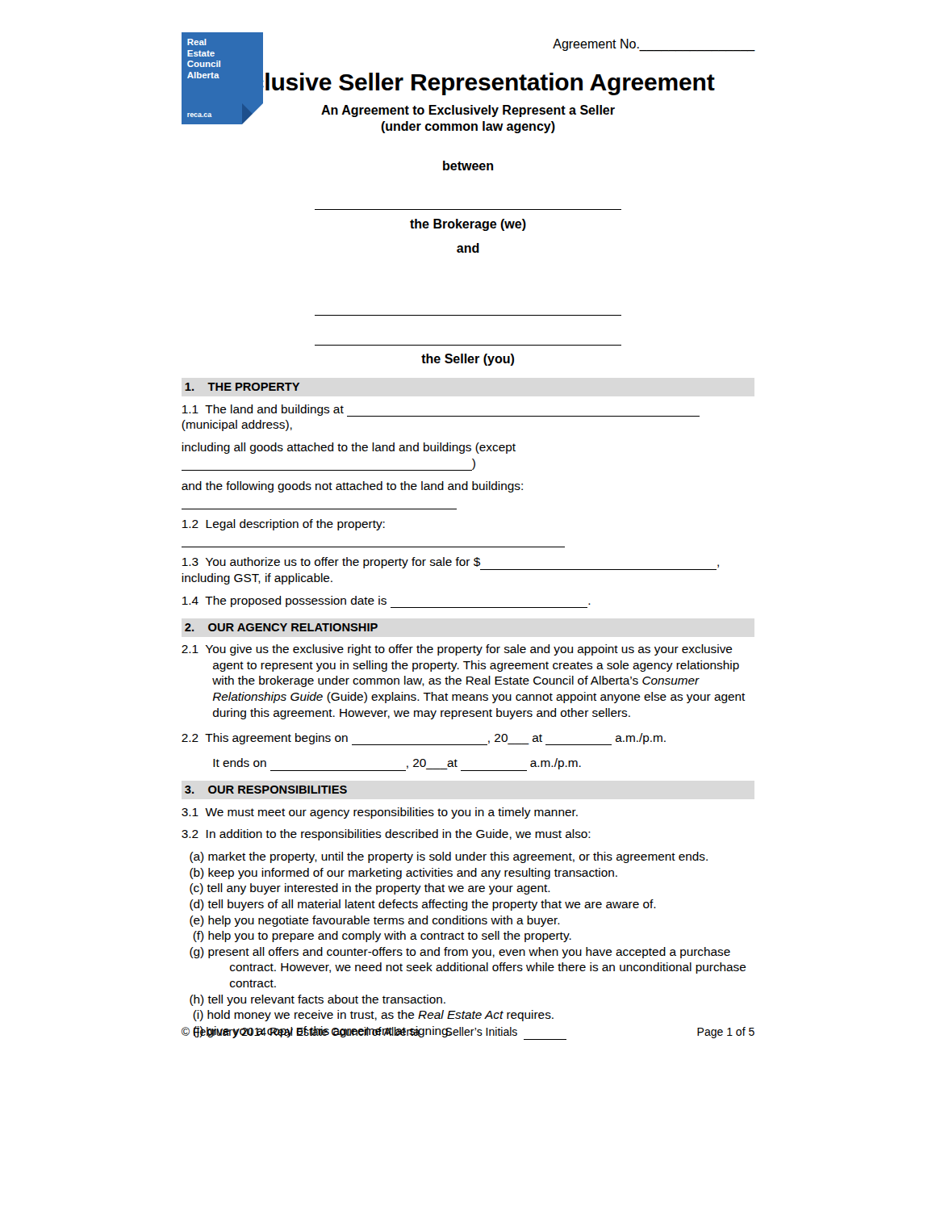Real
Estate
Council
Alberta reca.ca
Agreement No.________________
Exclusive Seller Representation Agreement
An Agreement to Exclusively Represent a Seller
(under common law agency)
between
the Brokerage (we)
and
the Seller (you)
1. THE PROPERTY
1.1 The land and buildings at (municipal address),
including all goods attached to the land and buildings (except )
and the following goods not attached to the land and buildings:
1.2 Legal description of the property:
1.3 You authorize us to offer the property for sale for $ , including GST, if applicable.
1.4 The proposed possession date is .
2. OUR AGENCY RELATIONSHIP
2.1 You give us the exclusive right to offer the property for sale and you appoint us as your exclusive agent to represent you in selling the property. This agreement creates a sole agency relationship with the brokerage under common law, as the Real Estate Council of Alberta’s Consumer Relationships Guide (Guide) explains. That means you cannot appoint anyone else as your agent during this agreement. However, we may represent buyers and other sellers.
2.2 This agreement begins on , 20___ at a.m./p.m.
It ends on , 20___at a.m./p.m.
3. OUR RESPONSIBILITIES
3.1 We must meet our agency responsibilities to you in a timely manner.
3.2 In addition to the responsibilities described in the Guide, we must also:
(a) market the property, until the property is sold under this agreement, or this agreement ends.
(b) keep you informed of our marketing activities and any resulting transaction.
(c) tell any buyer interested in the property that we are your agent.
(d) tell buyers of all material latent defects affecting the property that we are aware of.
(e) help you negotiate favourable terms and conditions with a buyer.
(f) help you to prepare and comply with a contract to sell the property.
(g) present all offers and counter-offers to and from you, even when you have accepted a purchase contract. However, we need not seek additional offers while there is an unconditional purchase contract.
(h) tell you relevant facts about the transaction.
(i) hold money we receive in trust, as the Real Estate Act requires.
(j) give you a copy of this agreement at signing.
© February 2014 Real Estate Council of Alberta Page 1 of 5
Seller’s Initials